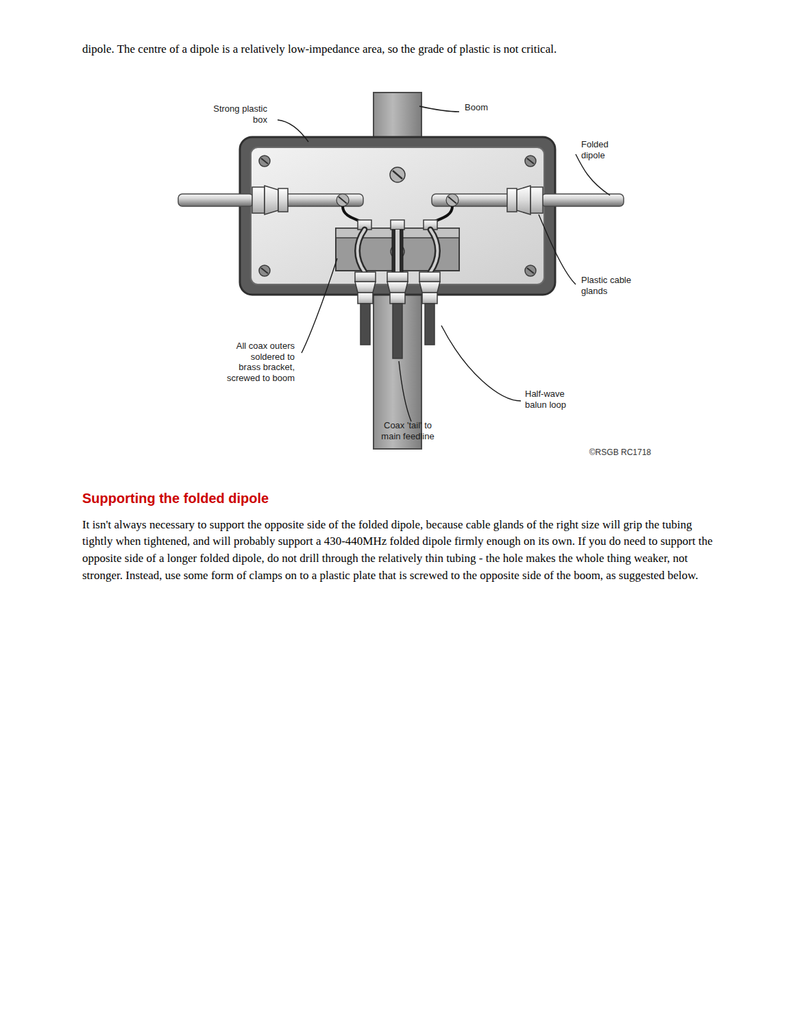dipole. The centre of a dipole is a relatively low-impedance area, so the grade of plastic is not critical.
Strong plastic
box Boom Folded
dipole Plastic cable
glands All coax outers
soldered to
brass bracket,
screwed to boom Half-wave
balun loop Coax 'tail' to
main feedline ©RSGB RC1718
Supporting the folded dipole
It isn't always necessary to support the opposite side of the folded dipole, because cable glands of the right size will grip the tubing tightly when tightened, and will probably support a 430-440MHz folded dipole firmly enough on its own. If you do need to support the opposite side of a longer folded dipole, do not drill through the relatively thin tubing - the hole makes the whole thing weaker, not stronger. Instead, use some form of clamps on to a plastic plate that is screwed to the opposite side of the boom, as suggested below.